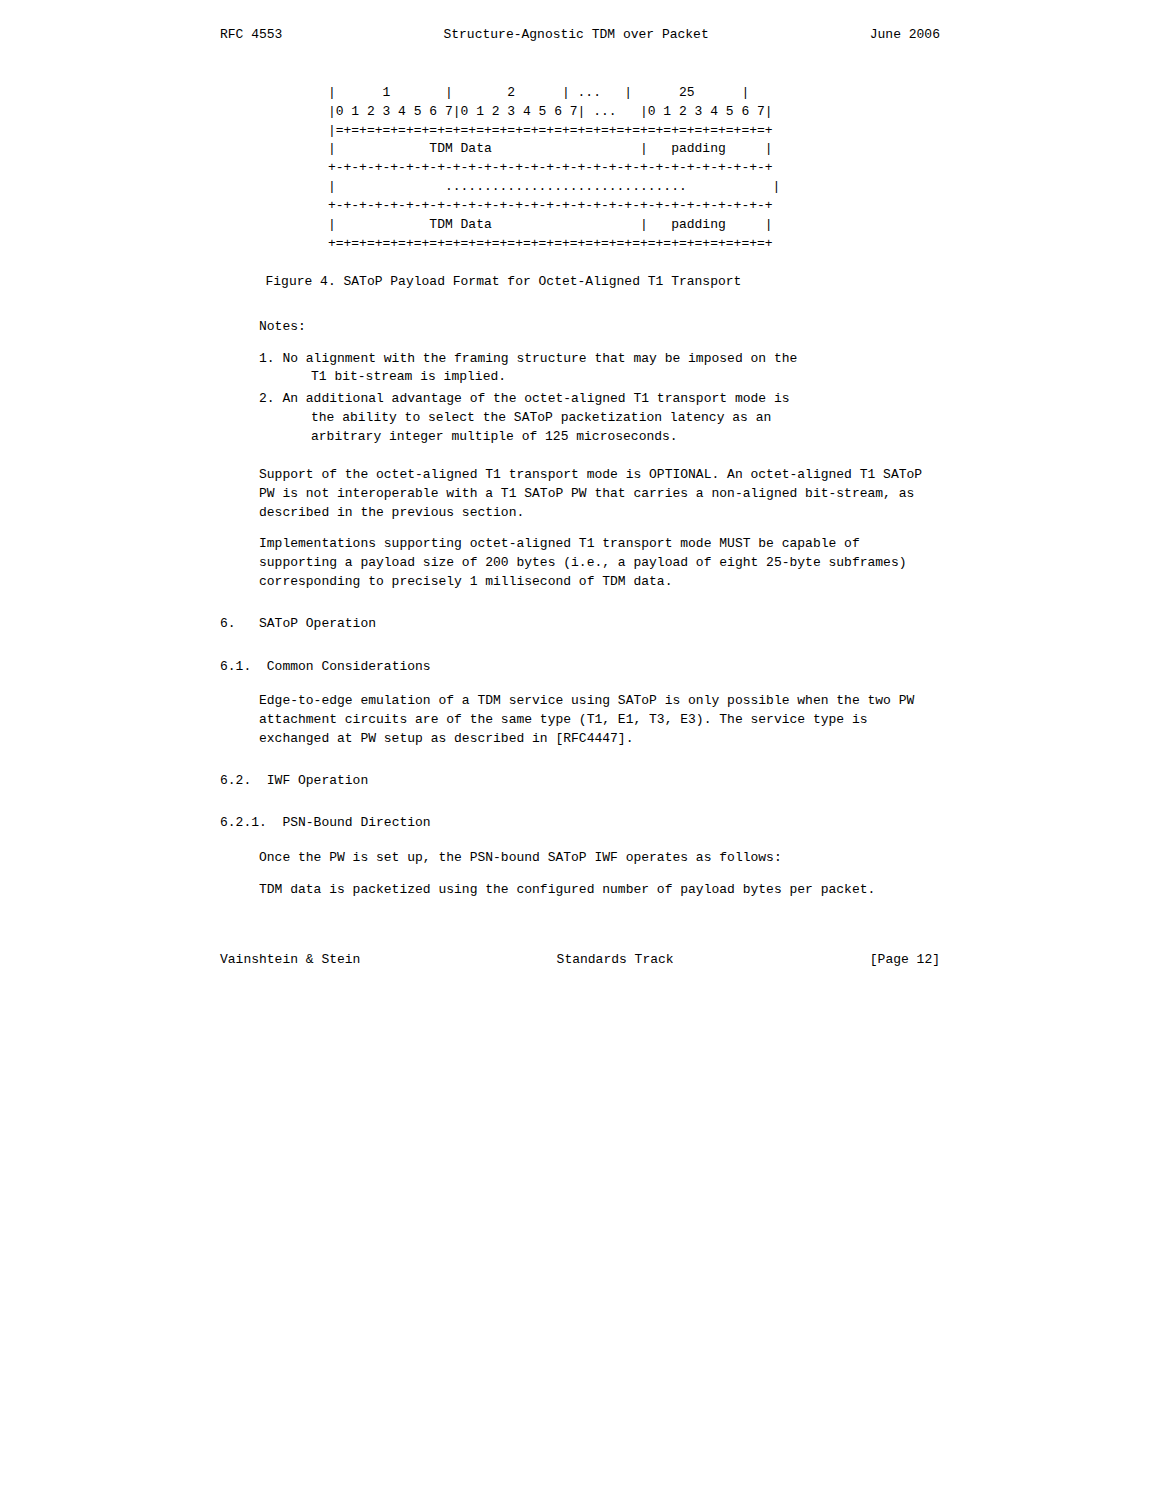RFC 4553 Structure-Agnostic TDM over Packet June 2006
        |      1       |       2      | ...   |      25      |
        |0 1 2 3 4 5 6 7|0 1 2 3 4 5 6 7| ...   |0 1 2 3 4 5 6 7|
        |=+=+=+=+=+=+=+=+=+=+=+=+=+=+=+=+=+=+=+=+=+=+=+=+=+=+=+=+
        |            TDM Data                   |   padding     |
        +-+-+-+-+-+-+-+-+-+-+-+-+-+-+-+-+-+-+-+-+-+-+-+-+-+-+-+-+
        |              ...............................           |
        +-+-+-+-+-+-+-+-+-+-+-+-+-+-+-+-+-+-+-+-+-+-+-+-+-+-+-+-+
        |            TDM Data                   |   padding     |
        +=+=+=+=+=+=+=+=+=+=+=+=+=+=+=+=+=+=+=+=+=+=+=+=+=+=+=+=+
Figure 4. SAToP Payload Format for Octet-Aligned T1 Transport
Notes:
1. No alignment with the framing structure that may be imposed on the
T1 bit-stream is implied.
2. An additional advantage of the octet-aligned T1 transport mode is
the ability to select the SAToP packetization latency as an
arbitrary integer multiple of 125 microseconds.
Support of the octet-aligned T1 transport mode is OPTIONAL. An octet-aligned T1 SAToP PW is not interoperable with a T1 SAToP PW that carries a non-aligned bit-stream, as described in the previous section.
Implementations supporting octet-aligned T1 transport mode MUST be capable of supporting a payload size of 200 bytes (i.e., a payload of eight 25-byte subframes) corresponding to precisely 1 millisecond of TDM data.
6. SAToP Operation
6.1. Common Considerations
Edge-to-edge emulation of a TDM service using SAToP is only possible when the two PW attachment circuits are of the same type (T1, E1, T3, E3). The service type is exchanged at PW setup as described in [RFC4447].
6.2. IWF Operation
6.2.1. PSN-Bound Direction
Once the PW is set up, the PSN-bound SAToP IWF operates as follows:
TDM data is packetized using the configured number of payload bytes per packet.
Vainshtein & Stein Standards Track [Page 12]